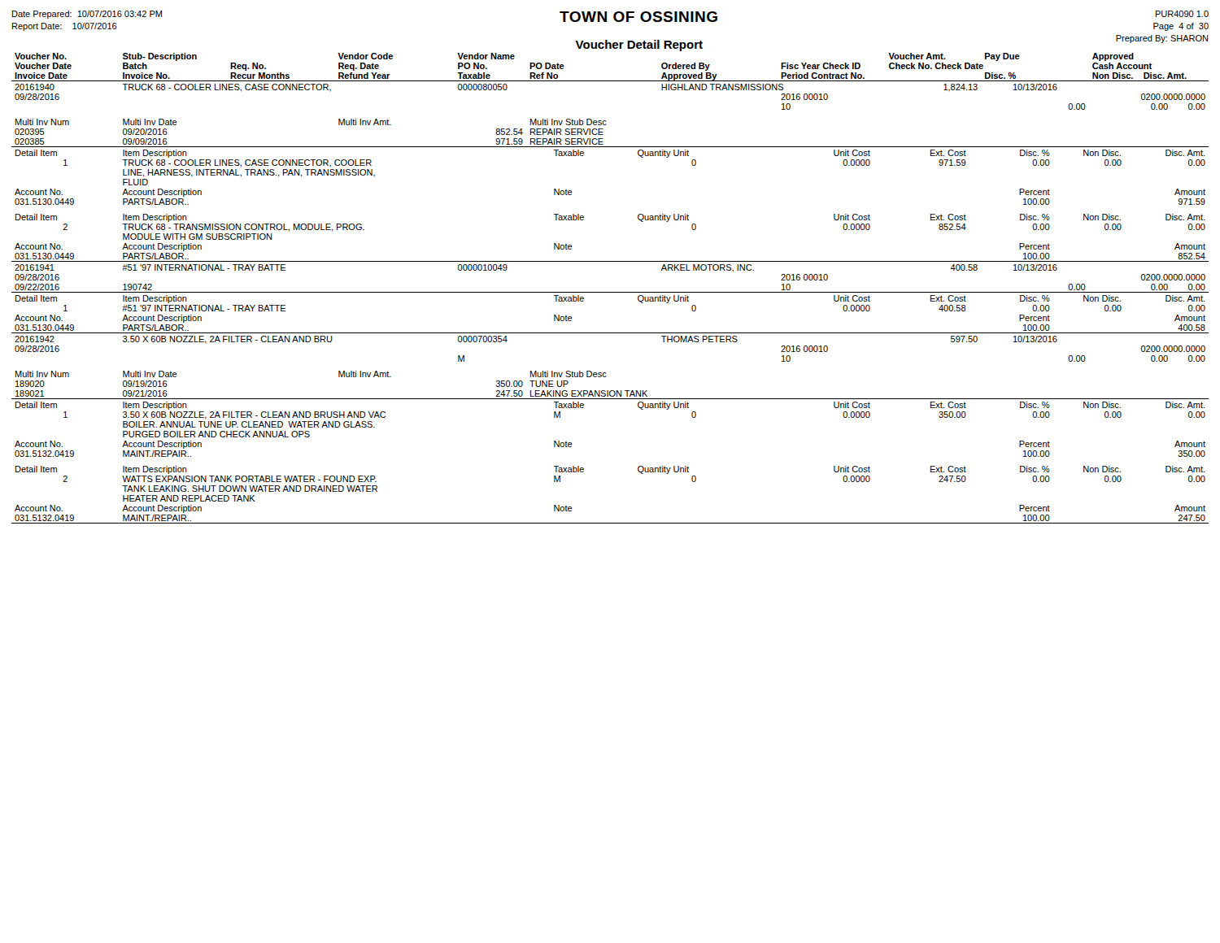Date Prepared: 10/07/2016 03:42 PM
Report Date: 10/07/2016
TOWN OF OSSINING
Voucher Detail Report
PUR4090 1.0
Page 4 of 30
Prepared By: SHARON
| Voucher No. | Stub- Description | Vendor Code | Vendor Name | | | Voucher Amt. | Pay Due | Approved |
| Voucher Date | Batch | Req. No. | Req. Date | PO No. | PO Date | Ordered By | Fisc Year Check ID | Check No. Check Date | Cash Account |
| Invoice Date | Invoice No. | Recur Months | Refund Year | Taxable | Ref No | Approved By | Period Contract No. | | Disc. % | Non Disc. Disc. Amt. |
| 20161940 | TRUCK 68 - COOLER LINES, CASE CONNECTOR, | 0000080050 | HIGHLAND TRANSMISSIONS | 1,824.13 | 10/13/2016 | |
| 09/28/2016 | | 2016 00010 | | | 0200.0000.0000 |
| | | 10 | | 0.00 | 0.00 0.00 |
| Multi Inv Num | Multi Inv Date | Multi Inv Amt. | Multi Inv Stub Desc |
| 020395 | 09/20/2016 | 852.54 | REPAIR SERVICE |
| 020385 | 09/09/2016 | 971.59 | REPAIR SERVICE |
| Detail Item | Item Description | Taxable | Quantity Unit | Unit Cost | Ext. Cost | Disc. % | Non Disc. | Disc. Amt. |
| 1 | TRUCK 68 - COOLER LINES, CASE CONNECTOR, COOLER LINE, HARNESS, INTERNAL, TRANS., PAN, TRANSMISSION, FLUID | | 0 | 0.0000 | 971.59 | 0.00 | 0.00 | 0.00 |
| Account No. | Account Description | Note | | | Percent | Amount |
| 031.5130.0449 | PARTS/LABOR.. | | | | 100.00 | 971.59 |
| Detail Item | Item Description | Taxable | Quantity Unit | Unit Cost | Ext. Cost | Disc. % | Non Disc. | Disc. Amt. |
| 2 | TRUCK 68 - TRANSMISSION CONTROL, MODULE, PROG. MODULE WITH GM SUBSCRIPTION | | 0 | 0.0000 | 852.54 | 0.00 | 0.00 | 0.00 |
| Account No. | Account Description | Note | | | Percent | Amount |
| 031.5130.0449 | PARTS/LABOR.. | | | | 100.00 | 852.54 |
| 20161941 | #51 '97 INTERNATIONAL - TRAY BATTE | 0000010049 | ARKEL MOTORS, INC. | 400.58 | 10/13/2016 | |
| 09/28/2016 | | 2016 00010 | | | 0200.0000.0000 |
| 09/22/2016 | 190742 | | 10 | | 0.00 | 0.00 0.00 |
| Detail Item | Item Description | Taxable | Quantity Unit | Unit Cost | Ext. Cost | Disc. % | Non Disc. | Disc. Amt. |
| 1 | #51 '97 INTERNATIONAL - TRAY BATTE | | 0 | 0.0000 | 400.58 | 0.00 | 0.00 | 0.00 |
| Account No. | Account Description | Note | | | Percent | Amount |
| 031.5130.0449 | PARTS/LABOR.. | | | | 100.00 | 400.58 |
| 20161942 | 3.50 X 60B NOZZLE, 2A FILTER - CLEAN AND BRU | 0000700354 | THOMAS PETERS | 597.50 | 10/13/2016 | |
| 09/28/2016 | | 2016 00010 | | | 0200.0000.0000 |
| | | M | | 10 | | 0.00 | 0.00 0.00 |
| Multi Inv Num | Multi Inv Date | Multi Inv Amt. | Multi Inv Stub Desc |
| 189020 | 09/19/2016 | 350.00 | TUNE UP |
| 189021 | 09/21/2016 | 247.50 | LEAKING EXPANSION TANK |
| Detail Item | Item Description | Taxable | Quantity Unit | Unit Cost | Ext. Cost | Disc. % | Non Disc. | Disc. Amt. |
| 1 | 3.50 X 60B NOZZLE, 2A FILTER - CLEAN AND BRUSH AND VAC BOILER. ANNUAL TUNE UP. CLEANED WATER AND GLASS. PURGED BOILER AND CHECK ANNUAL OPS | M | 0 | 0.0000 | 350.00 | 0.00 | 0.00 | 0.00 |
| Account No. | Account Description | Note | | | Percent | Amount |
| 031.5132.0419 | MAINT./REPAIR.. | | | | 100.00 | 350.00 |
| Detail Item | Item Description | Taxable | Quantity Unit | Unit Cost | Ext. Cost | Disc. % | Non Disc. | Disc. Amt. |
| 2 | WATTS EXPANSION TANK PORTABLE WATER - FOUND EXP. TANK LEAKING. SHUT DOWN WATER AND DRAINED WATER HEATER AND REPLACED TANK | M | 0 | 0.0000 | 247.50 | 0.00 | 0.00 | 0.00 |
| Account No. | Account Description | Note | | | Percent | Amount |
| 031.5132.0419 | MAINT./REPAIR.. | | | | 100.00 | 247.50 |